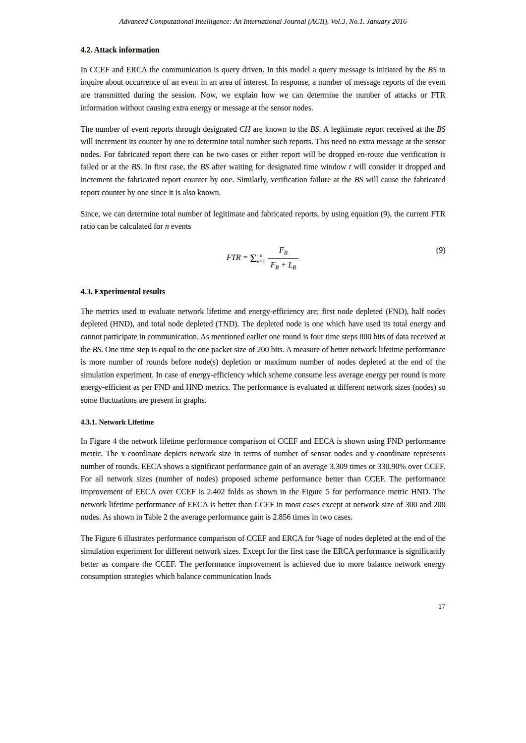Advanced Computational Intelligence: An International Journal (ACII), Vol.3, No.1. January 2016
4.2. Attack information
In CCEF and ERCA the communication is query driven. In this model a query message is initiated by the BS to inquire about occurrence of an event in an area of interest. In response, a number of message reports of the event are transmitted during the session. Now, we explain how we can determine the number of attacks or FTR information without causing extra energy or message at the sensor nodes.
The number of event reports through designated CH are known to the BS. A legitimate report received at the BS will increment its counter by one to determine total number such reports. This need no extra message at the sensor nodes. For fabricated report there can be two cases or either report will be dropped en-route due verification is failed or at the BS. In first case, the BS after waiting for designated time window t will consider it dropped and increment the fabricated report counter by one. Similarly, verification failure at the BS will cause the fabricated report counter by one since it is also known.
Since, we can determine total number of legitimate and fabricated reports, by using equation (9), the current FTR ratio can be calculated for n events
FTR = Σne=1 FR FR + LR (9)
4.3. Experimental results
The metrics used to evaluate network lifetime and energy-efficiency are; first node depleted (FND), half nodes depleted (HND), and total node depleted (TND). The depleted node is one which have used its total energy and cannot participate in communication. As mentioned earlier one round is four time steps 800 bits of data received at the BS. One time step is equal to the one packet size of 200 bits. A measure of better network lifetime performance is more number of rounds before node(s) depletion or maximum number of nodes depleted at the end of the simulation experiment. In case of energy-efficiency which scheme consume less average energy per round is more energy-efficient as per FND and HND metrics. The performance is evaluated at different network sizes (nodes) so some fluctuations are present in graphs.
4.3.1. Network Lifetime
In Figure 4 the network lifetime performance comparison of CCEF and EECA is shown using FND performance metric. The x-coordinate depicts network size in terms of number of sensor nodes and y-coordinate represents number of rounds. EECA shows a significant performance gain of an average 3.309 times or 330.90% over CCEF. For all network sizes (number of nodes) proposed scheme performance better than CCEF. The performance improvement of EECA over CCEF is 2.402 folds as shown in the Figure 5 for performance metric HND. The network lifetime performance of EECA is better than CCEF in most cases except at network size of 300 and 200 nodes. As shown in Table 2 the average performance gain is 2.856 times in two cases.
The Figure 6 illustrates performance comparison of CCEF and ERCA for %age of nodes depleted at the end of the simulation experiment for different network sizes. Except for the first case the ERCA performance is significantly better as compare the CCEF. The performance improvement is achieved due to more balance network energy consumption strategies which balance communication loads
17